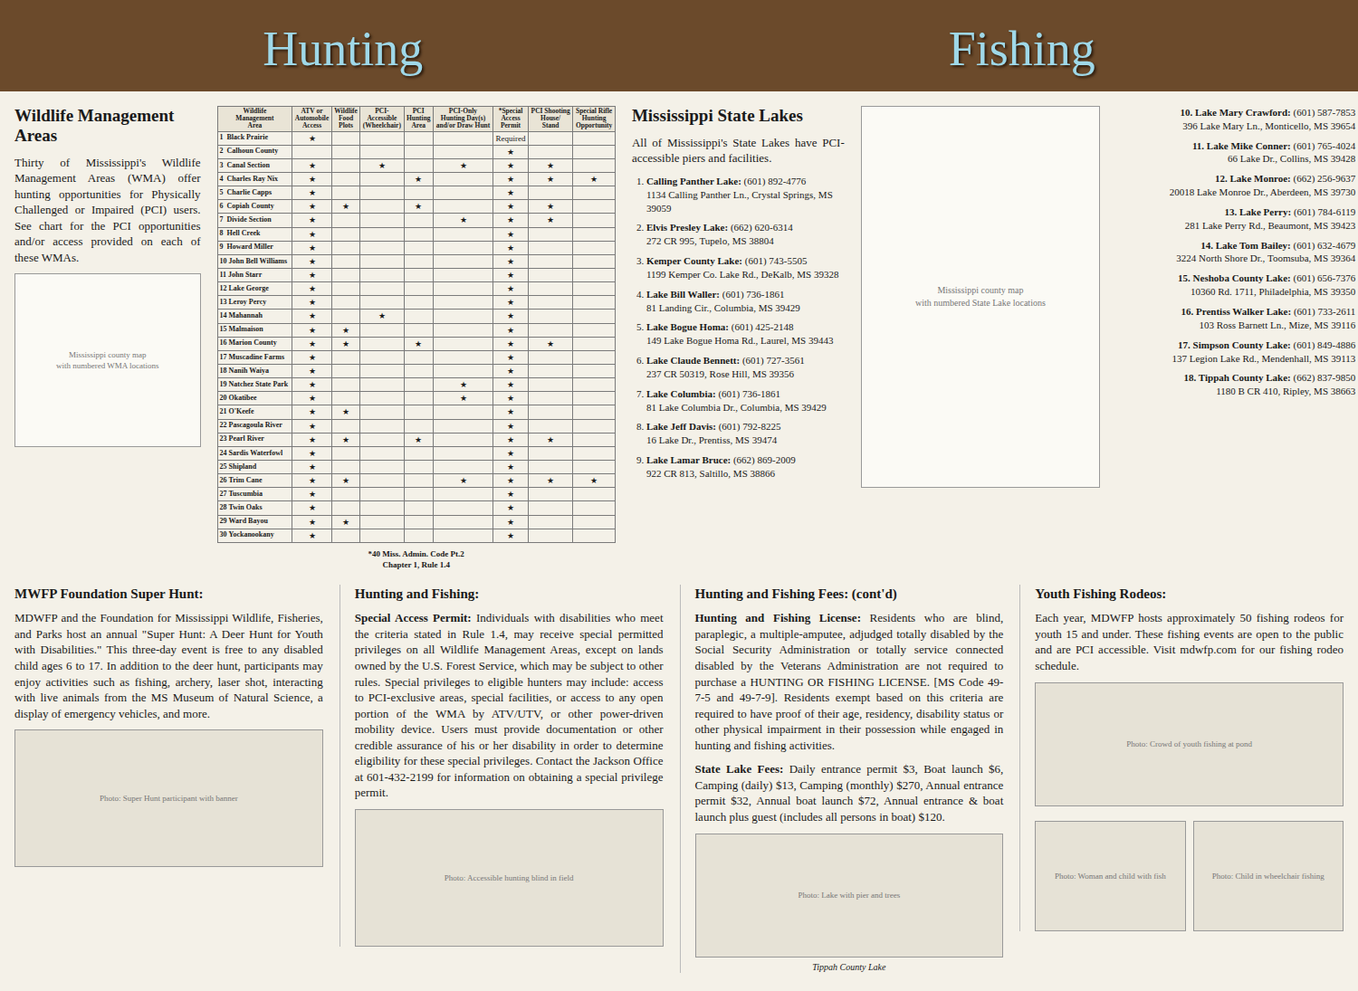Hunting
Fishing
Wildlife Management Areas
Thirty of Mississippi's Wildlife Management Areas (WMA) offer hunting opportunities for Physically Challenged or Impaired (PCI) users. See chart for the PCI opportunities and/or access provided on each of these WMAs.
Mississippi county map
with numbered WMA locations
| Wildlife Management Area | ATV or Automobile Access | Wildlife Food Plots | PCI- Accessible (Wheelchair) | PCI Hunting Area | PCI-Only Hunting Day(s) and/or Draw Hunt | *Special Access Permit | PCI Shooting House/ Stand | Special Rifle Hunting Opportunity |
| --- | --- | --- | --- | --- | --- | --- | --- | --- |
| 1 Black Prairie | ★ | | | | | Required | | |
| 2 Calhoun County | | | | | | ★ | | |
| 3 Canal Section | ★ | | ★ | | ★ | ★ | ★ | |
| 4 Charles Ray Nix | ★ | | | ★ | | ★ | ★ | ★ |
| 5 Charlie Capps | ★ | | | | | ★ | | |
| 6 Copiah County | ★ | ★ | | ★ | | ★ | ★ | |
| 7 Divide Section | ★ | | | | ★ | ★ | ★ | |
| 8 Hell Creek | ★ | | | | | ★ | | |
| 9 Howard Miller | ★ | | | | | ★ | | |
| 10 John Bell Williams | ★ | | | | | ★ | | |
| 11 John Starr | ★ | | | | | ★ | | |
| 12 Lake George | ★ | | | | | ★ | | |
| 13 Leroy Percy | ★ | | | | | ★ | | |
| 14 Mahannah | ★ | | ★ | | | ★ | | |
| 15 Malmaison | ★ | ★ | | | | ★ | | |
| 16 Marion County | ★ | ★ | | ★ | | ★ | ★ | |
| 17 Muscadine Farms | ★ | | | | | ★ | | |
| 18 Nanih Waiya | ★ | | | | | ★ | | |
| 19 Natchez State Park | ★ | | | | ★ | ★ | | |
| 20 Okatibee | ★ | | | | ★ | ★ | | |
| 21 O'Keefe | ★ | ★ | | | | ★ | | |
| 22 Pascagoula River | ★ | | | | | ★ | | |
| 23 Pearl River | ★ | ★ | | ★ | | ★ | ★ | |
| 24 Sardis Waterfowl | ★ | | | | | ★ | | |
| 25 Shipland | ★ | | | | | ★ | | |
| 26 Trim Cane | ★ | ★ | | | ★ | ★ | ★ | ★ |
| 27 Tuscumbia | ★ | | | | | ★ | | |
| 28 Twin Oaks | ★ | | | | | ★ | | |
| 29 Ward Bayou | ★ | ★ | | | | ★ | | |
| 30 Yockanookany | ★ | | | | | ★ | | |
*40 Miss. Admin. Code Pt.2
Chapter 1, Rule 1.4
Mississippi State Lakes
All of Mississippi's State Lakes have PCI-accessible piers and facilities.
Calling Panther Lake: (601) 892-4776
1134 Calling Panther Ln., Crystal Springs, MS 39059
Elvis Presley Lake: (662) 620-6314
272 CR 995, Tupelo, MS 38804
Kemper County Lake: (601) 743-5505
1199 Kemper Co. Lake Rd., DeKalb, MS 39328
Lake Bill Waller: (601) 736-1861
81 Landing Cir., Columbia, MS 39429
Lake Bogue Homa: (601) 425-2148
149 Lake Bogue Homa Rd., Laurel, MS 39443
Lake Claude Bennett: (601) 727-3561
237 CR 50319, Rose Hill, MS 39356
Lake Columbia: (601) 736-1861
81 Lake Columbia Dr., Columbia, MS 39429
Lake Jeff Davis: (601) 792-8225
16 Lake Dr., Prentiss, MS 39474
Lake Lamar Bruce: (662) 869-2009
922 CR 813, Saltillo, MS 38866
Mississippi county map
with numbered State Lake locations
10. Lake Mary Crawford: (601) 587-7853
396 Lake Mary Ln., Monticello, MS 39654
11. Lake Mike Conner: (601) 765-4024
66 Lake Dr., Collins, MS 39428
12. Lake Monroe: (662) 256-9637
20018 Lake Monroe Dr., Aberdeen, MS 39730
13. Lake Perry: (601) 784-6119
281 Lake Perry Rd., Beaumont, MS 39423
14. Lake Tom Bailey: (601) 632-4679
3224 North Shore Dr., Toomsuba, MS 39364
15. Neshoba County Lake: (601) 656-7376
10360 Rd. 1711, Philadelphia, MS 39350
16. Prentiss Walker Lake: (601) 733-2611
103 Ross Barnett Ln., Mize, MS 39116
17. Simpson County Lake: (601) 849-4886
137 Legion Lake Rd., Mendenhall, MS 39113
18. Tippah County Lake: (662) 837-9850
1180 B CR 410, Ripley, MS 38663
MWFP Foundation Super Hunt:
MDWFP and the Foundation for Mississippi Wildlife, Fisheries, and Parks host an annual "Super Hunt: A Deer Hunt for Youth with Disabilities." This three-day event is free to any disabled child ages 6 to 17. In addition to the deer hunt, participants may enjoy activities such as fishing, archery, laser shot, interacting with live animals from the MS Museum of Natural Science, a display of emergency vehicles, and more.
Photo: Super Hunt participant with banner
Hunting and Fishing:
Special Access Permit: Individuals with disabilities who meet the criteria stated in Rule 1.4, may receive special permitted privileges on all Wildlife Management Areas, except on lands owned by the U.S. Forest Service, which may be subject to other rules. Special privileges to eligible hunters may include: access to PCI-exclusive areas, special facilities, or access to any open portion of the WMA by ATV/UTV, or other power-driven mobility device. Users must provide documentation or other credible assurance of his or her disability in order to determine eligibility for these special privileges. Contact the Jackson Office at 601-432-2199 for information on obtaining a special privilege permit.
Photo: Accessible hunting blind in field
Hunting and Fishing Fees: (cont'd)
Hunting and Fishing License: Residents who are blind, paraplegic, a multiple-amputee, adjudged totally disabled by the Social Security Administration or totally service connected disabled by the Veterans Administration are not required to purchase a HUNTING OR FISHING LICENSE. [MS Code 49-7-5 and 49-7-9]. Residents exempt based on this criteria are required to have proof of their age, residency, disability status or other physical impairment in their possession while engaged in hunting and fishing activities.
State Lake Fees: Daily entrance permit $3, Boat launch $6, Camping (daily) $13, Camping (monthly) $270, Annual entrance permit $32, Annual boat launch $72, Annual entrance & boat launch plus guest (includes all persons in boat) $120.
Photo: Lake with pier and trees
Tippah County Lake
Youth Fishing Rodeos:
Each year, MDWFP hosts approximately 50 fishing rodeos for youth 15 and under. These fishing events are open to the public and are PCI accessible. Visit mdwfp.com for our fishing rodeo schedule.
Photo: Crowd of youth fishing at pond
Photo: Woman and child with fish
Photo: Child in wheelchair fishing